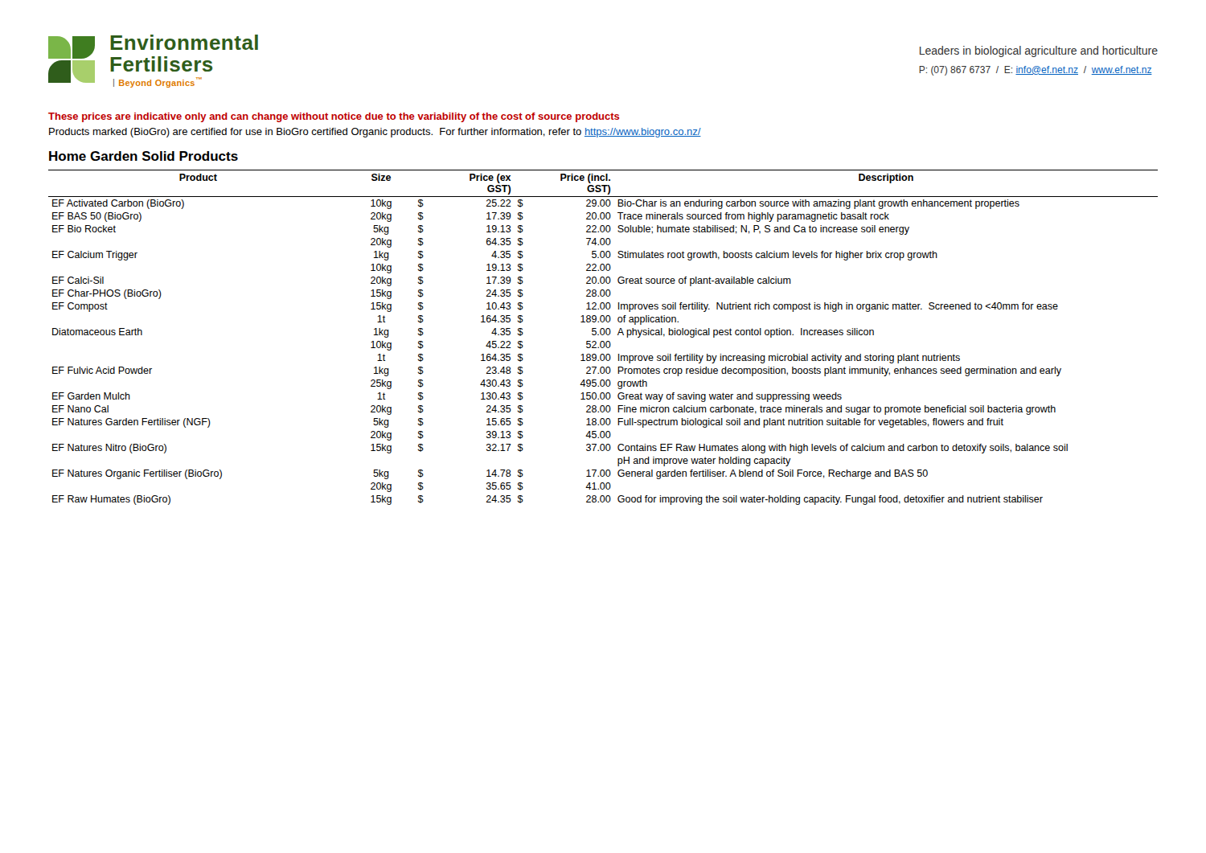Environmental
Fertilisers
|Beyond Organics™
Leaders in biological agriculture and horticulture
P: (07) 867 6737 / E: info@ef.net.nz / www.ef.net.nz
These prices are indicative only and can change without notice due to the variability of the cost of source products
Products marked (BioGro) are certified for use in BioGro certified Organic products. For further information, refer to https://www.biogro.co.nz/
Home Garden Solid Products
| Product | Size | | Price (ex GST) | | Price (incl. GST) | Description |
| --- | --- | --- | --- | --- | --- | --- |
| EF Activated Carbon (BioGro) | 10kg | $ | 25.22 | $ | 29.00 | Bio-Char is an enduring carbon source with amazing plant growth enhancement properties |
| EF BAS 50 (BioGro) | 20kg | $ | 17.39 | $ | 20.00 | Trace minerals sourced from highly paramagnetic basalt rock |
| EF Bio Rocket | 5kg | $ | 19.13 | $ | 22.00 | Soluble; humate stabilised; N, P, S and Ca to increase soil energy |
| | 20kg | $ | 64.35 | $ | 74.00 | |
| EF Calcium Trigger | 1kg | $ | 4.35 | $ | 5.00 | Stimulates root growth, boosts calcium levels for higher brix crop growth |
| | 10kg | $ | 19.13 | $ | 22.00 | |
| EF Calci-Sil | 20kg | $ | 17.39 | $ | 20.00 | Great source of plant-available calcium |
| EF Char-PHOS (BioGro) | 15kg | $ | 24.35 | $ | 28.00 | |
| EF Compost | 15kg | $ | 10.43 | $ | 12.00 | Improves soil fertility. Nutrient rich compost is high in organic matter. Screened to <40mm for ease |
| | 1t | $ | 164.35 | $ | 189.00 | of application. |
| Diatomaceous Earth | 1kg | $ | 4.35 | $ | 5.00 | A physical, biological pest contol option. Increases silicon |
| | 10kg | $ | 45.22 | $ | 52.00 | |
| | 1t | $ | 164.35 | $ | 189.00 | Improve soil fertility by increasing microbial activity and storing plant nutrients |
| EF Fulvic Acid Powder | 1kg | $ | 23.48 | $ | 27.00 | Promotes crop residue decomposition, boosts plant immunity, enhances seed germination and early |
| | 25kg | $ | 430.43 | $ | 495.00 | growth |
| EF Garden Mulch | 1t | $ | 130.43 | $ | 150.00 | Great way of saving water and suppressing weeds |
| EF Nano Cal | 20kg | $ | 24.35 | $ | 28.00 | Fine micron calcium carbonate, trace minerals and sugar to promote beneficial soil bacteria growth |
| EF Natures Garden Fertiliser (NGF) | 5kg | $ | 15.65 | $ | 18.00 | Full-spectrum biological soil and plant nutrition suitable for vegetables, flowers and fruit |
| | 20kg | $ | 39.13 | $ | 45.00 | |
| EF Natures Nitro (BioGro) | 15kg | $ | 32.17 | $ | 37.00 | Contains EF Raw Humates along with high levels of calcium and carbon to detoxify soils, balance soil |
| | | | | | | pH and improve water holding capacity |
| EF Natures Organic Fertiliser (BioGro) | 5kg | $ | 14.78 | $ | 17.00 | General garden fertiliser. A blend of Soil Force, Recharge and BAS 50 |
| | 20kg | $ | 35.65 | $ | 41.00 | |
| EF Raw Humates (BioGro) | 15kg | $ | 24.35 | $ | 28.00 | Good for improving the soil water-holding capacity. Fungal food, detoxifier and nutrient stabiliser |